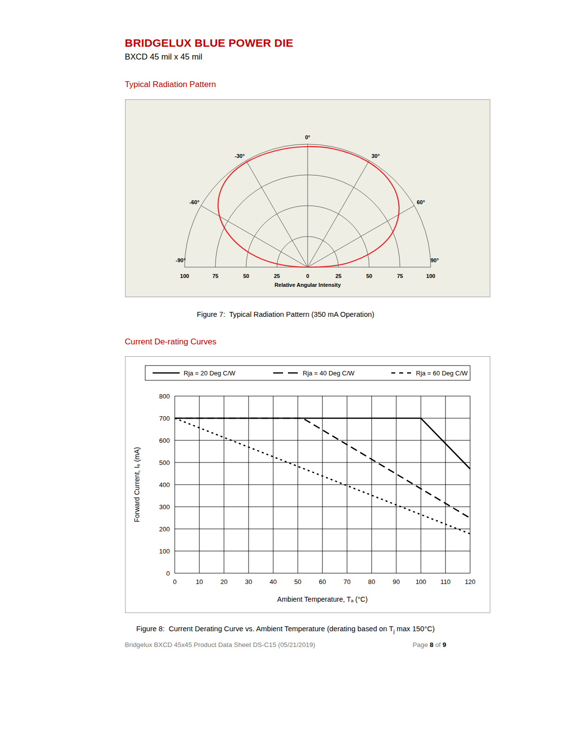BRIDGELUX BLUE POWER DIE
BXCD 45 mil x 45 mil
Typical Radiation Pattern
0° -30° 30° -60° 60° -90° 90° 100 75 50 25 0 25 50 75 100 Relative Angular Intensity
Figure 7: Typical Radiation Pattern (350 mA Operation)
Current De-rating Curves
Rja = 20 Deg C/W Rja = 40 Deg C/W Rja = 60 Deg C/W 800 700 600 500 400 300 200 100 0 0 10 20 30 40 50 60 70 80 90 100 110 120 Ambient Temperature, Tₐ (°C) Forward Current, Iₑ (mA)
Figure 8: Current Derating Curve vs. Ambient Temperature (derating based on Tj max 150°C)
Bridgelux BXCD 45x45 Product Data Sheet DS-C15 (05/21/2019) Page 8 of 9